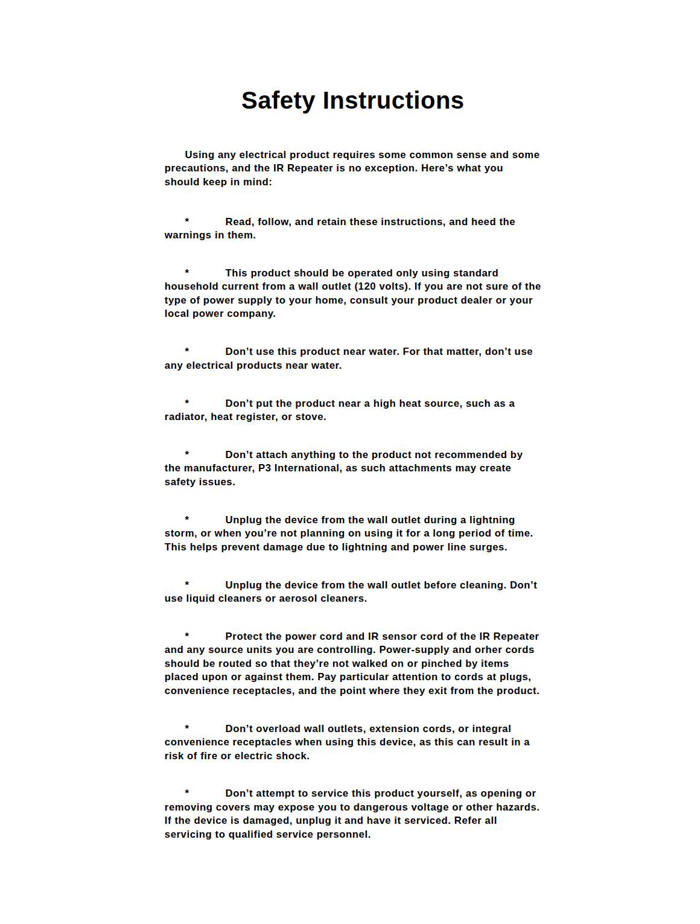Safety Instructions
Using any electrical product requires some common sense and some precautions, and the IR Repeater is no exception. Here’s what you should keep in mind:
*Read, follow, and retain these instructions, and heed the warnings in them.
*This product should be operated only using standard household current from a wall outlet (120 volts). If you are not sure of the type of power supply to your home, consult your product dealer or your local power company.
*Don’t use this product near water. For that matter, don’t use any electrical products near water.
*Don’t put the product near a high heat source, such as a radiator, heat register, or stove.
*Don’t attach anything to the product not recommended by the manufacturer, P3 International, as such attachments may create safety issues.
*Unplug the device from the wall outlet during a lightning storm, or when you’re not planning on using it for a long period of time. This helps prevent damage due to lightning and power line surges.
*Unplug the device from the wall outlet before cleaning. Don’t use liquid cleaners or aerosol cleaners.
*Protect the power cord and IR sensor cord of the IR Repeater and any source units you are controlling. Power-supply and orher cords should be routed so that they’re not walked on or pinched by items placed upon or against them. Pay particular attention to cords at plugs, convenience receptacles, and the point where they exit from the product.
*Don’t overload wall outlets, extension cords, or integral convenience receptacles when using this device, as this can result in a risk of fire or electric shock.
*Don’t attempt to service this product yourself, as opening or removing covers may expose you to dangerous voltage or other hazards. If the device is damaged, unplug it and have it serviced. Refer all servicing to qualified service personnel.